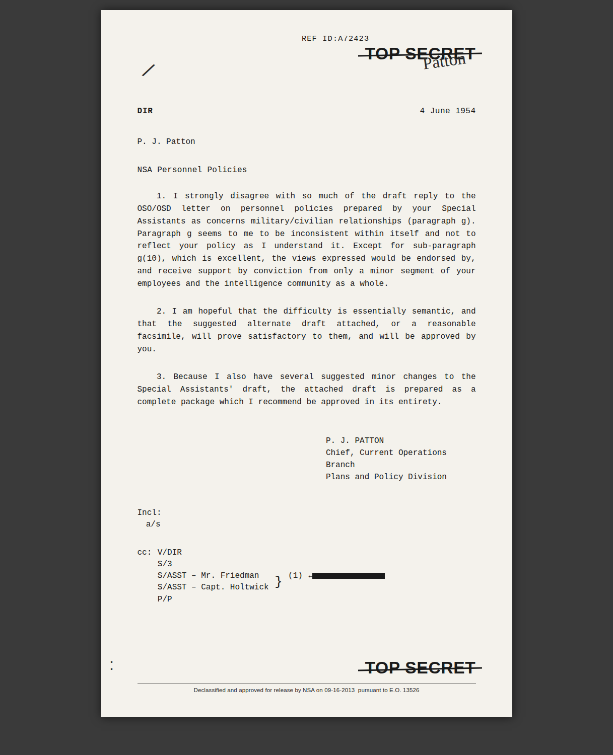REF ID:A72423
TOP SECRET
/ Patton
DIR 4 June 1954
P. J. Patton
NSA Personnel Policies
1. I strongly disagree with so much of the draft reply to the OSO/OSD letter on personnel policies prepared by your Special Assistants as concerns military/civilian relationships (paragraph g). Paragraph g seems to me to be inconsistent within itself and not to reflect your policy as I understand it. Except for sub-paragraph g(10), which is excellent, the views expressed would be endorsed by, and receive support by conviction from only a minor segment of your employees and the intelligence community as a whole.
2. I am hopeful that the difficulty is essentially semantic, and that the suggested alternate draft attached, or a reasonable facsimile, will prove satisfactory to them, and will be approved by you.
3. Because I also have several suggested minor changes to the Special Assistants' draft, the attached draft is prepared as a complete package which I recommend be approved in its entirety.
P. J. PATTON
Chief, Current Operations Branch
Plans and Policy Division
Incl:
a/s
| cc: | V/DIR | | | |
| | S/3 | | | |
| | S/ASST – Mr. Friedman | } | (1) | ← |
| | S/ASST – Capt. Holtwick | | |
| | P/P | | | |
•
•
TOP SECRET
Declassified and approved for release by NSA on 09-16-2013 pursuant to E.O. 13526